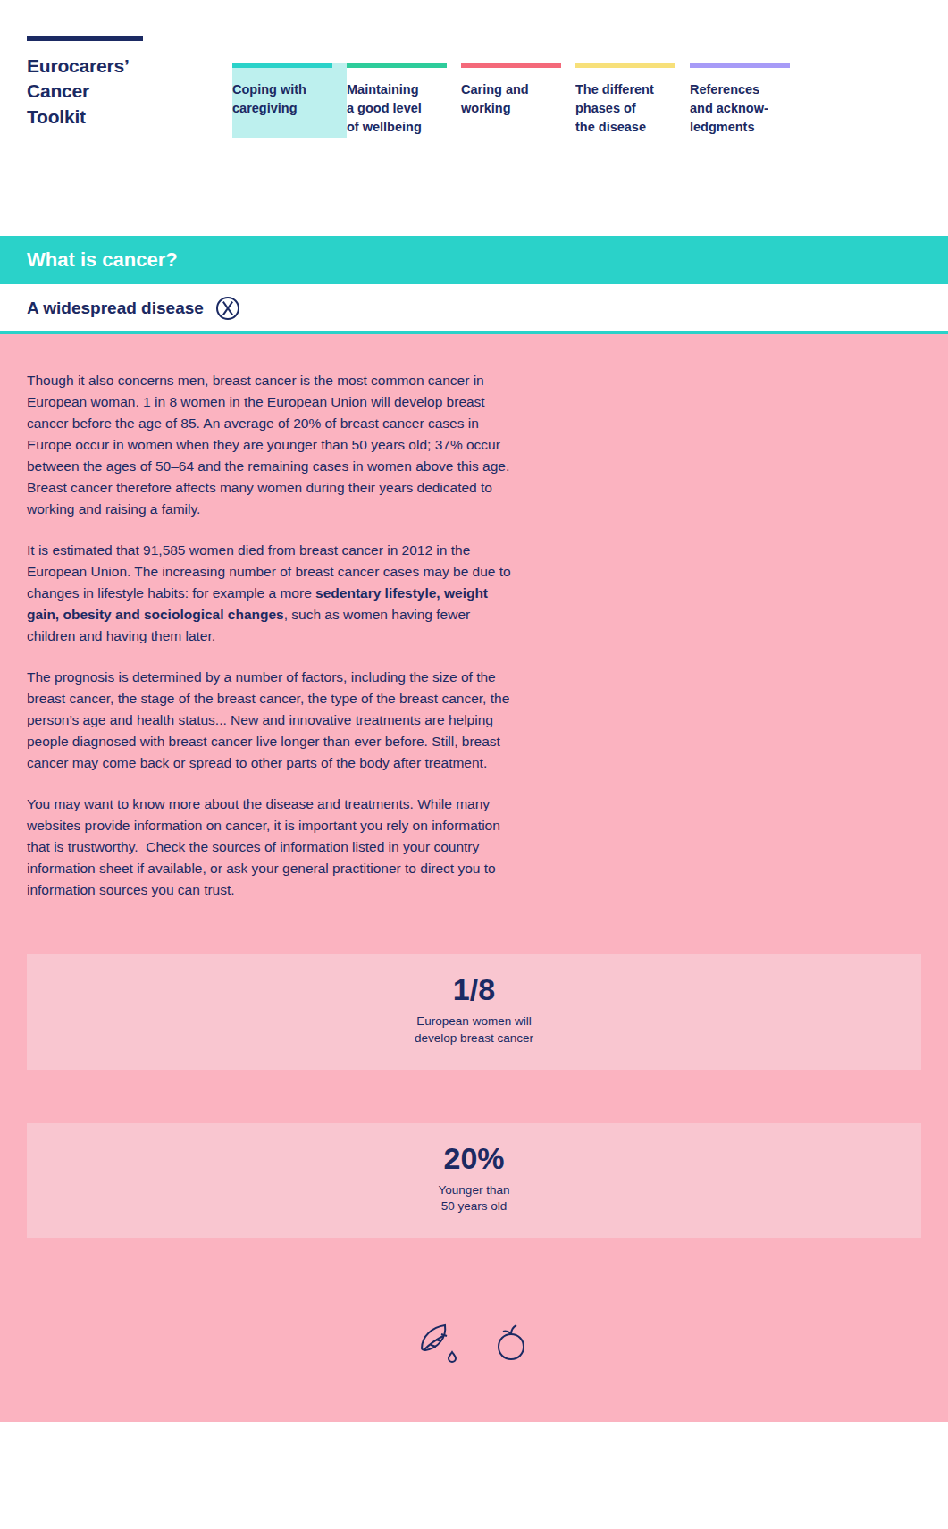Eurocarers’
Cancer
Toolkit
Coping with
caregiving
Maintaining
a good level
of wellbeing
Caring and
working
The different
phases of
the disease
References
and acknow-
ledgments
What is cancer?
A widespread disease
Though it also concerns men, breast cancer is the most common cancer in European woman. 1 in 8 women in the European Union will develop breast cancer before the age of 85. An average of 20% of breast cancer cases in Europe occur in women when they are younger than 50 years old; 37% occur between the ages of 50–64 and the remaining cases in women above this age. Breast cancer therefore affects many women during their years dedicated to working and raising a family.
It is estimated that 91,585 women died from breast cancer in 2012 in the European Union. The increasing number of breast cancer cases may be due to changes in lifestyle habits: for example a more sedentary lifestyle, weight gain, obesity and sociological changes, such as women having fewer children and having them later.
The prognosis is determined by a number of factors, including the size of the breast cancer, the stage of the breast cancer, the type of the breast cancer, the person’s age and health status... New and innovative treatments are helping people diagnosed with breast cancer live longer than ever before. Still, breast cancer may come back or spread to other parts of the body after treatment.
You may want to know more about the disease and treatments. While many websites provide information on cancer, it is important you rely on information that is trustworthy. Check the sources of information listed in your country information sheet if available, or ask your general practitioner to direct you to information sources you can trust.
1/8
European women will
develop breast cancer
20%
Younger than
50 years old